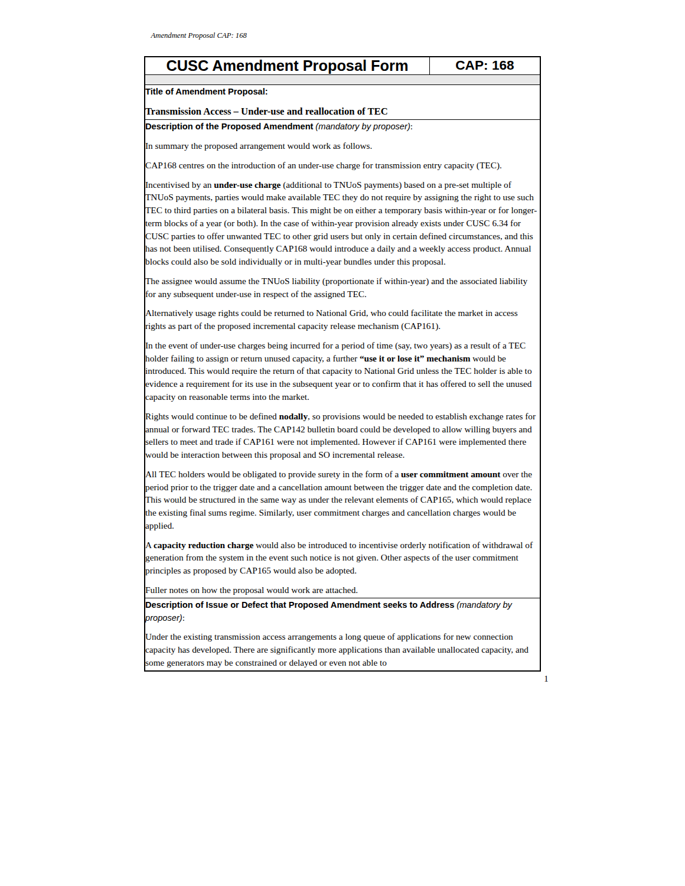Amendment Proposal CAP: 168
| CUSC Amendment Proposal Form | CAP: 168 |
| Title of Amendment Proposal: Transmission Access – Under-use and reallocation of TEC |
| Description of the Proposed Amendment (mandatory by proposer) : In summary the proposed arrangement would work as follows. CAP168 centres on the introduction of an under-use charge for transmission entry capacity (TEC). Incentivised by an under-use charge (additional to TNUoS payments) based on a pre-set multiple of TNUoS payments, parties would make available TEC they do not require by assigning the right to use such TEC to third parties on a bilateral basis. This might be on either a temporary basis within-year or for longer-term blocks of a year (or both). In the case of within-year provision already exists under CUSC 6.34 for CUSC parties to offer unwanted TEC to other grid users but only in certain defined circumstances, and this has not been utilised. Consequently CAP168 would introduce a daily and a weekly access product. Annual blocks could also be sold individually or in multi-year bundles under this proposal. The assignee would assume the TNUoS liability (proportionate if within-year) and the associated liability for any subsequent under-use in respect of the assigned TEC. Alternatively usage rights could be returned to National Grid, who could facilitate the market in access rights as part of the proposed incremental capacity release mechanism (CAP161). In the event of under-use charges being incurred for a period of time (say, two years) as a result of a TEC holder failing to assign or return unused capacity, a further “use it or lose it” mechanism would be introduced. This would require the return of that capacity to National Grid unless the TEC holder is able to evidence a requirement for its use in the subsequent year or to confirm that it has offered to sell the unused capacity on reasonable terms into the market. Rights would continue to be defined nodally , so provisions would be needed to establish exchange rates for annual or forward TEC trades. The CAP142 bulletin board could be developed to allow willing buyers and sellers to meet and trade if CAP161 were not implemented. However if CAP161 were implemented there would be interaction between this proposal and SO incremental release. All TEC holders would be obligated to provide surety in the form of a user commitment amount over the period prior to the trigger date and a cancellation amount between the trigger date and the completion date. This would be structured in the same way as under the relevant elements of CAP165, which would replace the existing final sums regime. Similarly, user commitment charges and cancellation charges would be applied. A capacity reduction charge would also be introduced to incentivise orderly notification of withdrawal of generation from the system in the event such notice is not given. Other aspects of the user commitment principles as proposed by CAP165 would also be adopted. Fuller notes on how the proposal would work are attached. |
| Description of Issue or Defect that Proposed Amendment seeks to Address (mandatory by proposer) : Under the existing transmission access arrangements a long queue of applications for new connection capacity has developed. There are significantly more applications than available unallocated capacity, and some generators may be constrained or delayed or even not able to |
1